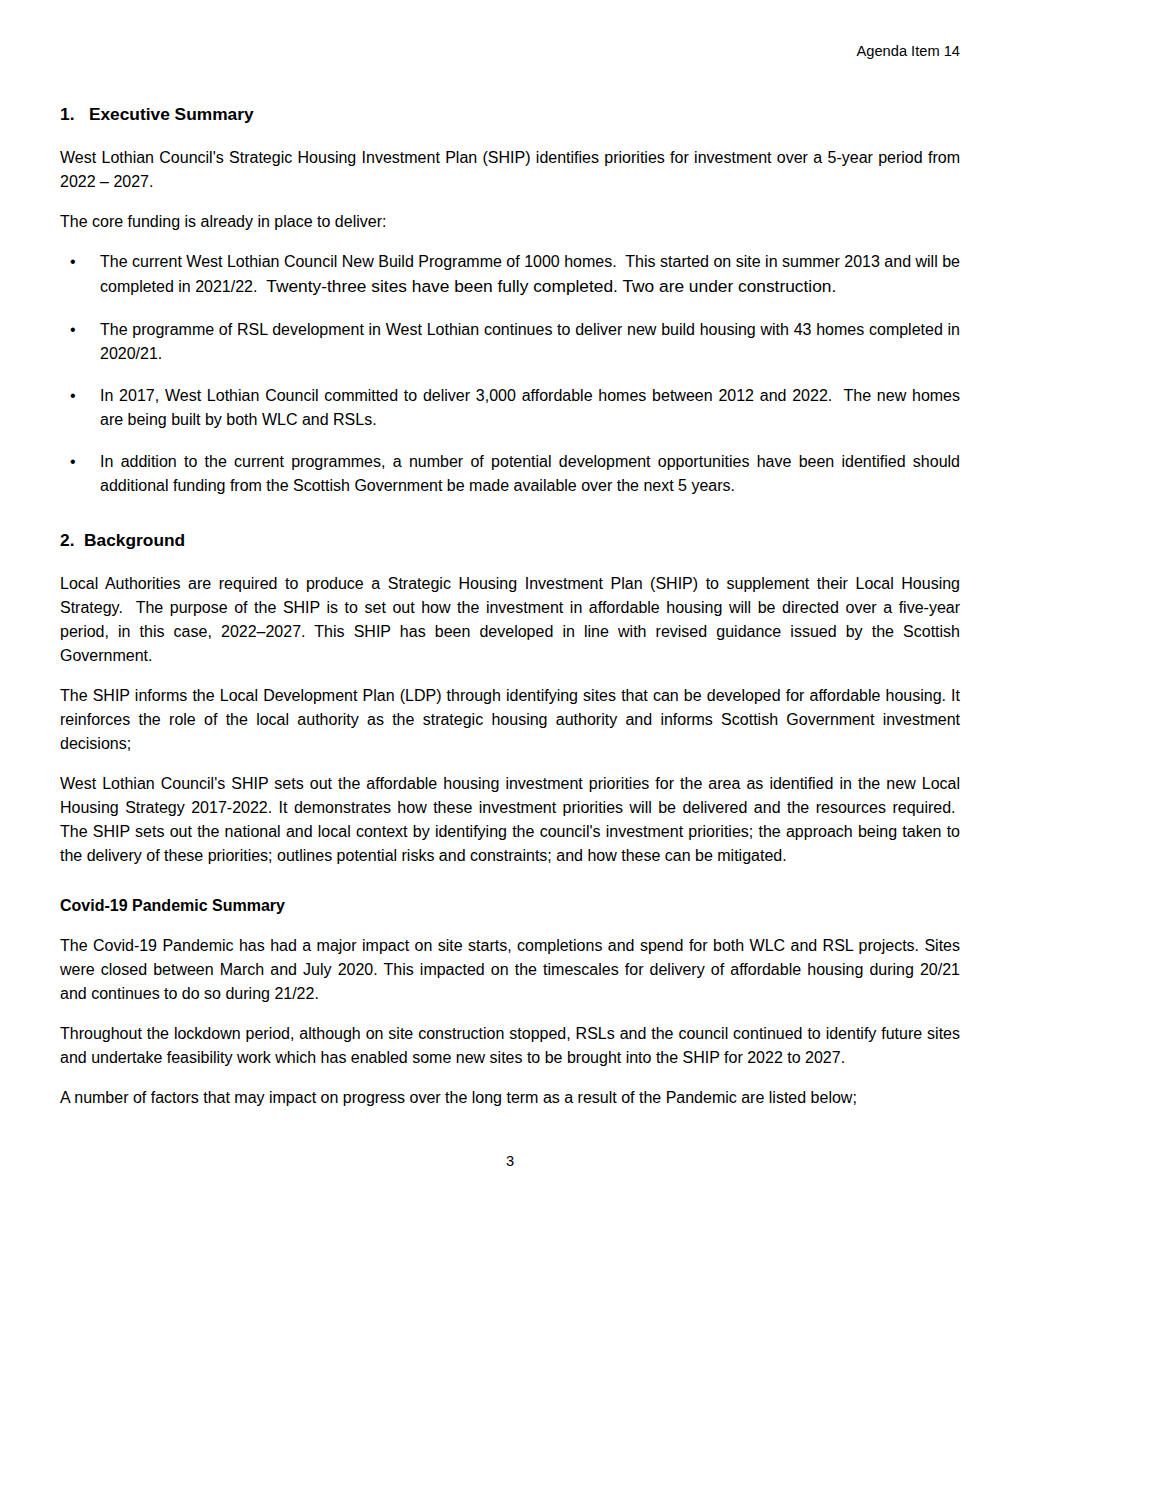Agenda Item 14
1. Executive Summary
West Lothian Council's Strategic Housing Investment Plan (SHIP) identifies priorities for investment over a 5-year period from 2022 – 2027.
The core funding is already in place to deliver:
The current West Lothian Council New Build Programme of 1000 homes. This started on site in summer 2013 and will be completed in 2021/22. Twenty-three sites have been fully completed. Two are under construction.
The programme of RSL development in West Lothian continues to deliver new build housing with 43 homes completed in 2020/21.
In 2017, West Lothian Council committed to deliver 3,000 affordable homes between 2012 and 2022. The new homes are being built by both WLC and RSLs.
In addition to the current programmes, a number of potential development opportunities have been identified should additional funding from the Scottish Government be made available over the next 5 years.
2. Background
Local Authorities are required to produce a Strategic Housing Investment Plan (SHIP) to supplement their Local Housing Strategy. The purpose of the SHIP is to set out how the investment in affordable housing will be directed over a five-year period, in this case, 2022–2027. This SHIP has been developed in line with revised guidance issued by the Scottish Government.
The SHIP informs the Local Development Plan (LDP) through identifying sites that can be developed for affordable housing. It reinforces the role of the local authority as the strategic housing authority and informs Scottish Government investment decisions;
West Lothian Council's SHIP sets out the affordable housing investment priorities for the area as identified in the new Local Housing Strategy 2017-2022. It demonstrates how these investment priorities will be delivered and the resources required. The SHIP sets out the national and local context by identifying the council's investment priorities; the approach being taken to the delivery of these priorities; outlines potential risks and constraints; and how these can be mitigated.
Covid-19 Pandemic Summary
The Covid-19 Pandemic has had a major impact on site starts, completions and spend for both WLC and RSL projects. Sites were closed between March and July 2020. This impacted on the timescales for delivery of affordable housing during 20/21 and continues to do so during 21/22.
Throughout the lockdown period, although on site construction stopped, RSLs and the council continued to identify future sites and undertake feasibility work which has enabled some new sites to be brought into the SHIP for 2022 to 2027.
A number of factors that may impact on progress over the long term as a result of the Pandemic are listed below;
3